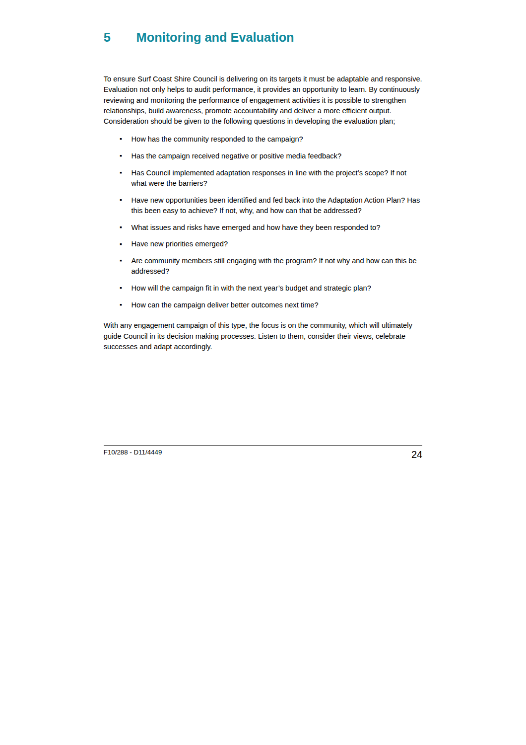5 Monitoring and Evaluation
To ensure Surf Coast Shire Council is delivering on its targets it must be adaptable and responsive. Evaluation not only helps to audit performance, it provides an opportunity to learn. By continuously reviewing and monitoring the performance of engagement activities it is possible to strengthen relationships, build awareness, promote accountability and deliver a more efficient output. Consideration should be given to the following questions in developing the evaluation plan;
How has the community responded to the campaign?
Has the campaign received negative or positive media feedback?
Has Council implemented adaptation responses in line with the project’s scope? If not what were the barriers?
Have new opportunities been identified and fed back into the Adaptation Action Plan? Has this been easy to achieve? If not, why, and how can that be addressed?
What issues and risks have emerged and how have they been responded to?
Have new priorities emerged?
Are community members still engaging with the program? If not why and how can this be addressed?
How will the campaign fit in with the next year’s budget and strategic plan?
How can the campaign deliver better outcomes next time?
With any engagement campaign of this type, the focus is on the community, which will ultimately guide Council in its decision making processes. Listen to them, consider their views, celebrate successes and adapt accordingly.
F10/288 - D11/4449 24